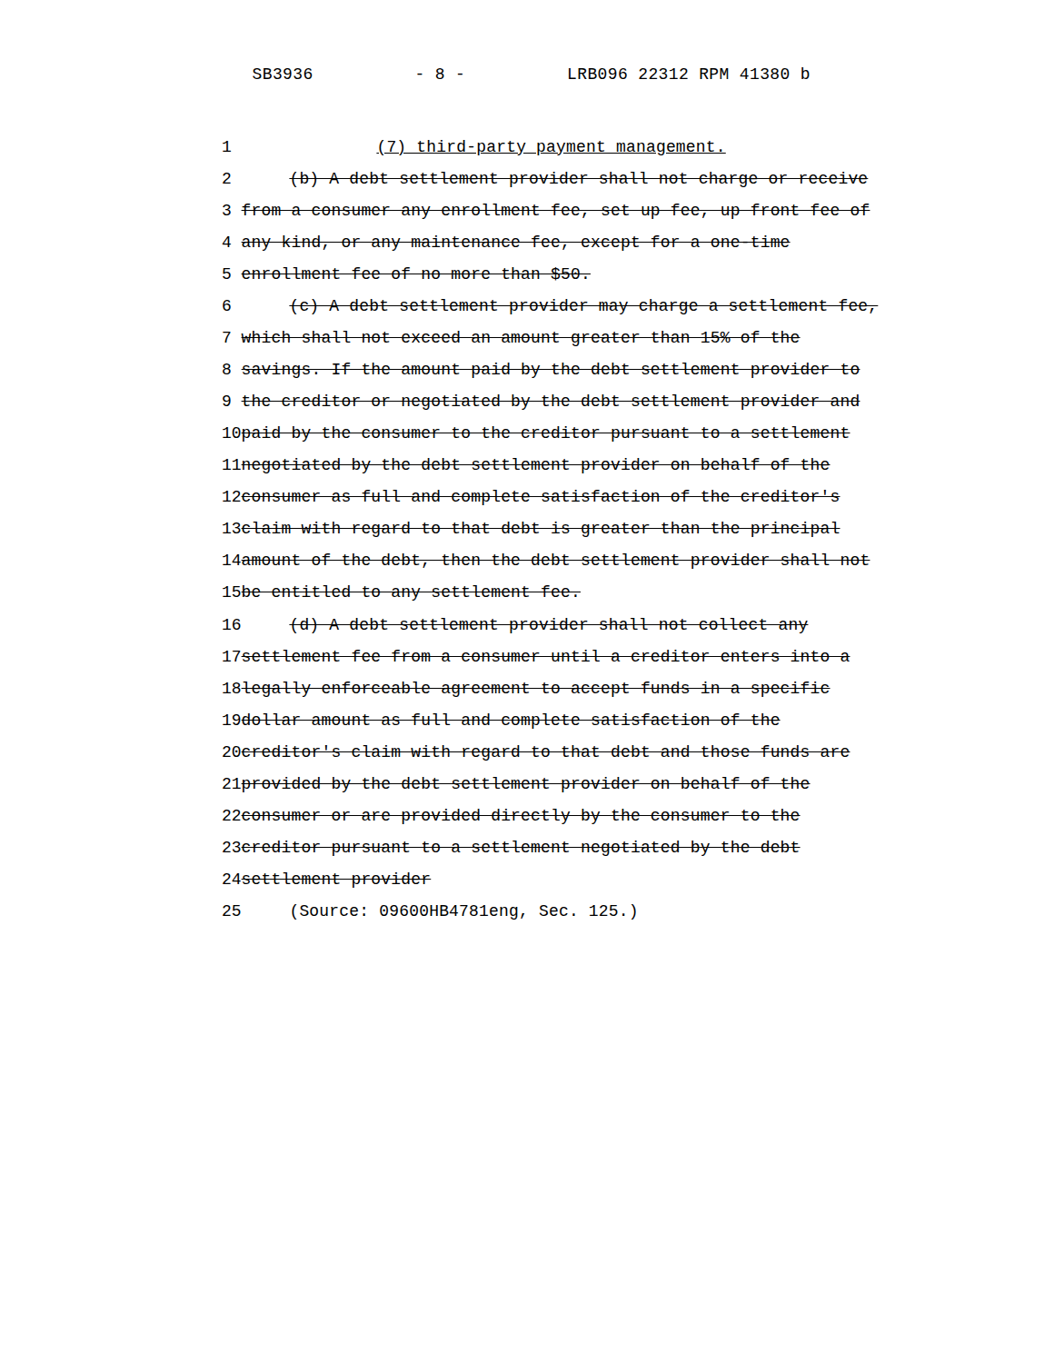SB3936 - 8 - LRB096 22312 RPM 41380 b
| 1 | (7) third-party payment management. |
| 2 | (b) A debt settlement provider shall not charge or receive |
| 3 | from a consumer any enrollment fee, set up fee, up front fee of |
| 4 | any kind, or any maintenance fee, except for a one-time |
| 5 | enrollment fee of no more than $50. |
| 6 | (c) A debt settlement provider may charge a settlement fee, |
| 7 | which shall not exceed an amount greater than 15% of the |
| 8 | savings. If the amount paid by the debt settlement provider to |
| 9 | the creditor or negotiated by the debt settlement provider and |
| 10 | paid by the consumer to the creditor pursuant to a settlement |
| 11 | negotiated by the debt settlement provider on behalf of the |
| 12 | consumer as full and complete satisfaction of the creditor's |
| 13 | claim with regard to that debt is greater than the principal |
| 14 | amount of the debt, then the debt settlement provider shall not |
| 15 | be entitled to any settlement fee. |
| 16 | (d) A debt settlement provider shall not collect any |
| 17 | settlement fee from a consumer until a creditor enters into a |
| 18 | legally enforceable agreement to accept funds in a specific |
| 19 | dollar amount as full and complete satisfaction of the |
| 20 | creditor's claim with regard to that debt and those funds are |
| 21 | provided by the debt settlement provider on behalf of the |
| 22 | consumer or are provided directly by the consumer to the |
| 23 | creditor pursuant to a settlement negotiated by the debt |
| 24 | settlement provider |
| 25 | (Source: 09600HB4781eng, Sec. 125.) |